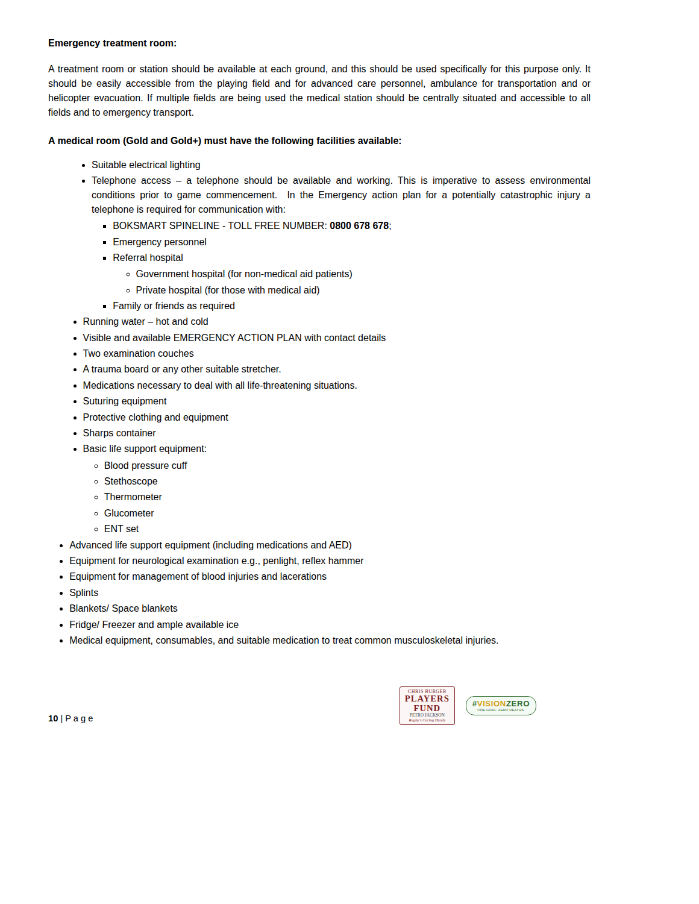Emergency treatment room:
A treatment room or station should be available at each ground, and this should be used specifically for this purpose only. It should be easily accessible from the playing field and for advanced care personnel, ambulance for transportation and or helicopter evacuation. If multiple fields are being used the medical station should be centrally situated and accessible to all fields and to emergency transport.
A medical room (Gold and Gold+) must have the following facilities available:
Suitable electrical lighting
Telephone access – a telephone should be available and working. This is imperative to assess environmental conditions prior to game commencement. In the Emergency action plan for a potentially catastrophic injury a telephone is required for communication with:
BOKSMART SPINELINE - TOLL FREE NUMBER: 0800 678 678;
Emergency personnel
Referral hospital
Government hospital (for non-medical aid patients)
Private hospital (for those with medical aid)
Family or friends as required
Running water – hot and cold
Visible and available EMERGENCY ACTION PLAN with contact details
Two examination couches
A trauma board or any other suitable stretcher.
Medications necessary to deal with all life-threatening situations.
Suturing equipment
Protective clothing and equipment
Sharps container
Basic life support equipment:
Blood pressure cuff
Stethoscope
Thermometer
Glucometer
ENT set
Advanced life support equipment (including medications and AED)
Equipment for neurological examination e.g., penlight, reflex hammer
Equipment for management of blood injuries and lacerations
Splints
Blankets/ Space blankets
Fridge/ Freezer and ample available ice
Medical equipment, consumables, and suitable medication to treat common musculoskeletal injuries.
10 | P a g e
CHRIS BURGER
PLAYERS
FUND
PETRO JACKSON
Rugby's Caring Hands
#VISIONZERO
ONE GOAL. ZERO DEATHS.